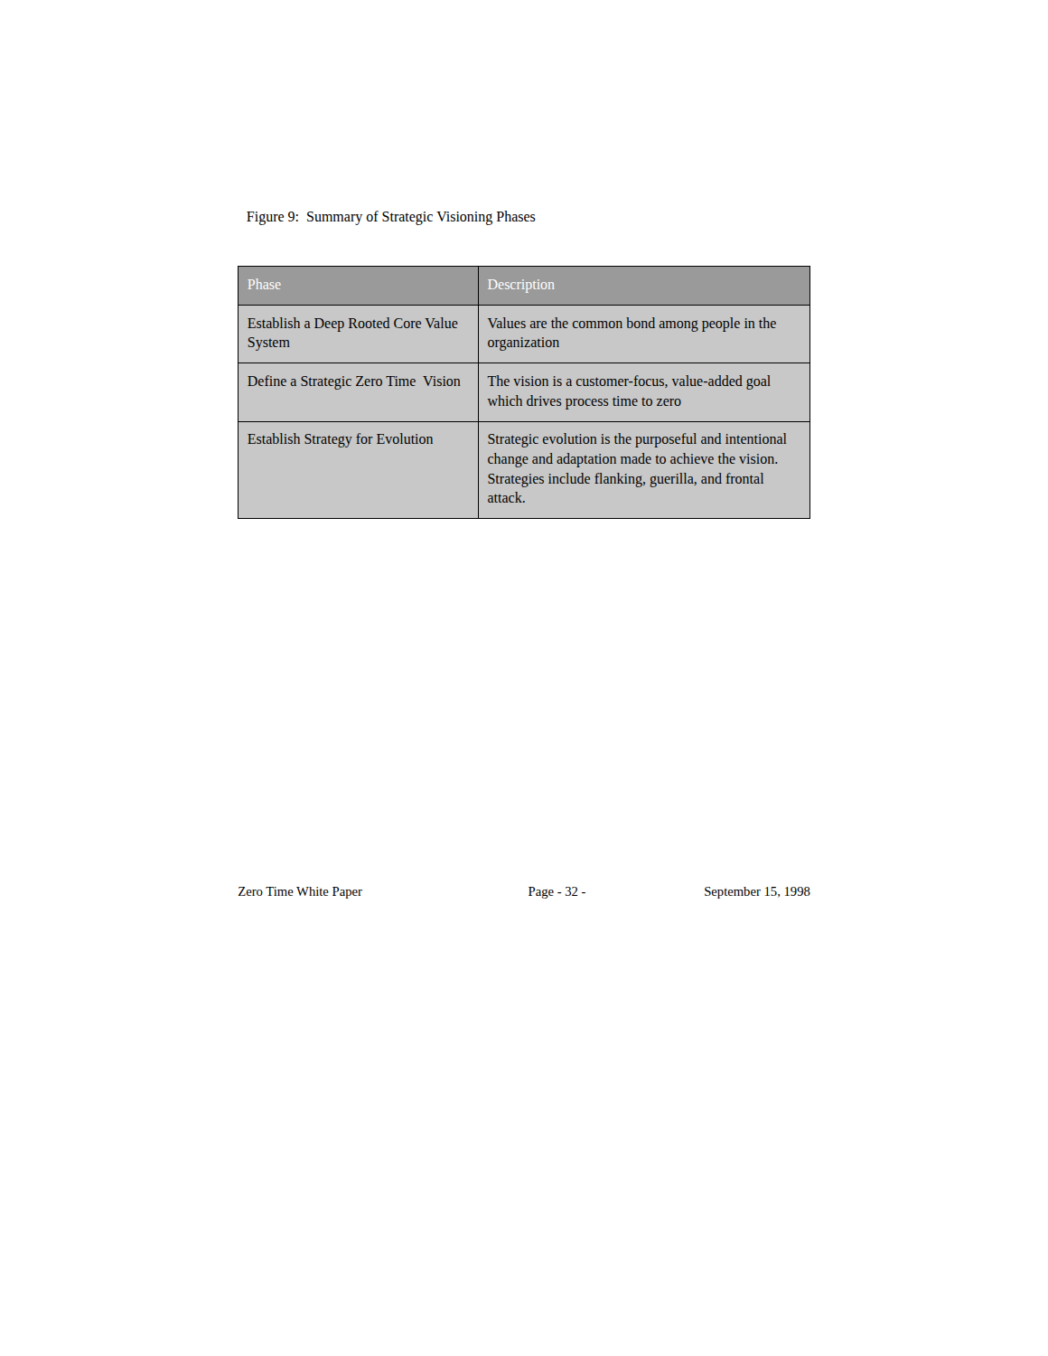Figure 9: Summary of Strategic Visioning Phases
| Phase | Description |
| --- | --- |
| Establish a Deep Rooted Core Value System | Values are the common bond among people in the organization |
| Define a Strategic Zero Time Vision | The vision is a customer-focus, value-added goal which drives process time to zero |
| Establish Strategy for Evolution | Strategic evolution is the purposeful and intentional change and adaptation made to achieve the vision. Strategies include flanking, guerilla, and frontal attack. |
Zero Time White Paper Page - 32 - September 15, 1998